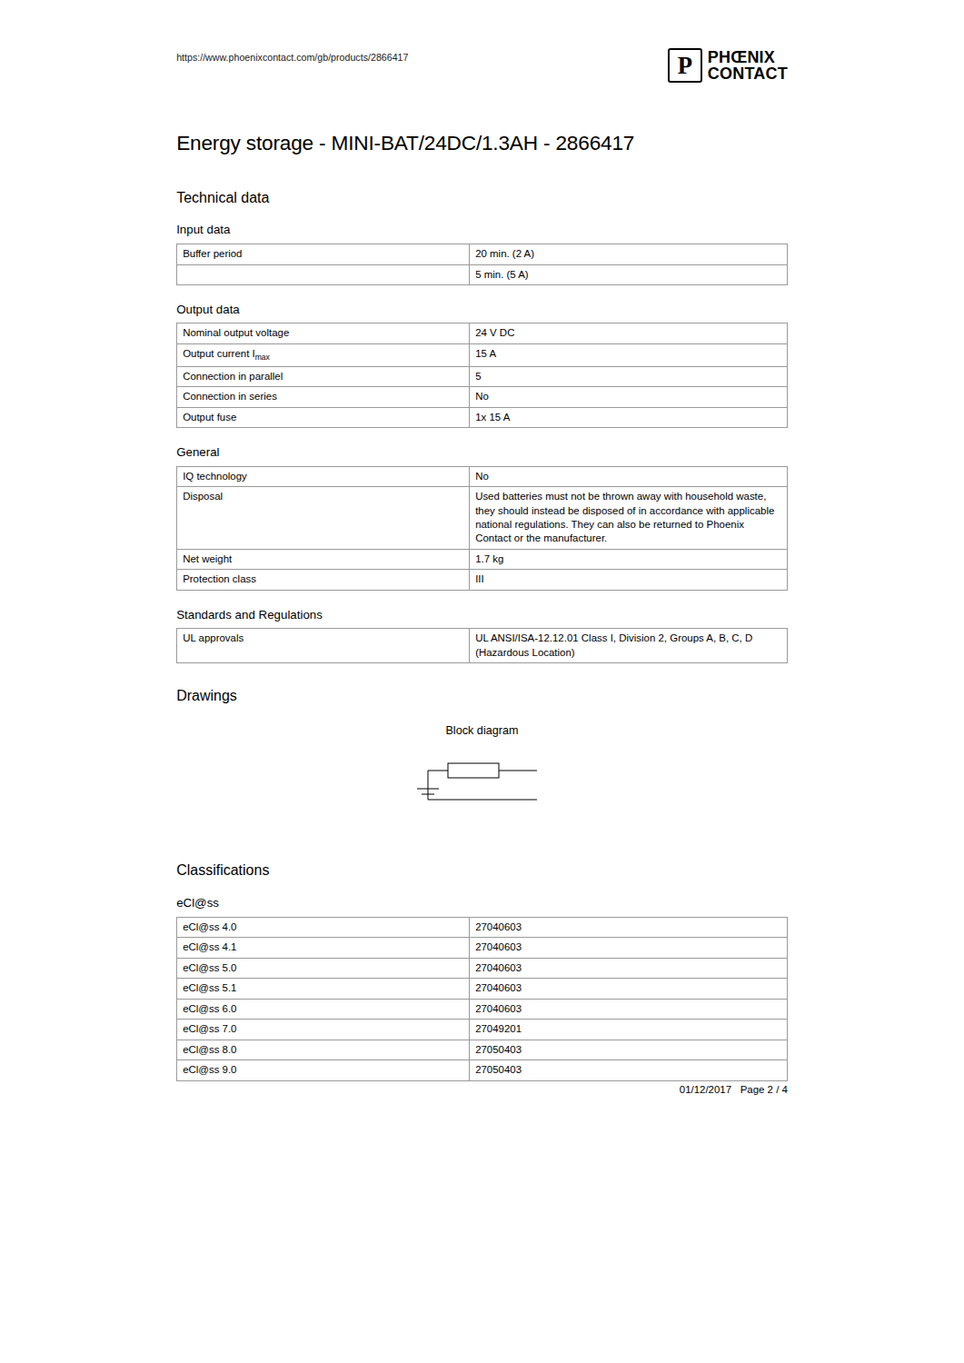https://www.phoenixcontact.com/gb/products/2866417
P
PHŒNIX
CONTACT
Energy storage - MINI-BAT/24DC/1.3AH - 2866417
Technical data
Input data
| Buffer period | 20 min. (2 A) |
| | 5 min. (5 A) |
Output data
| Nominal output voltage | 24 V DC |
| Output current I max | 15 A |
| Connection in parallel | 5 |
| Connection in series | No |
| Output fuse | 1x 15 A |
General
| IQ technology | No |
| Disposal | Used batteries must not be thrown away with household waste, they should instead be disposed of in accordance with applicable national regulations. They can also be returned to Phoenix Contact or the manufacturer. |
| Net weight | 1.7 kg |
| Protection class | III |
Standards and Regulations
| UL approvals | UL ANSI/ISA-12.12.01 Class I, Division 2, Groups A, B, C, D (Hazardous Location) |
Drawings
Block diagram
Classifications
eCl@ss
| eCl@ss 4.0 | 27040603 |
| eCl@ss 4.1 | 27040603 |
| eCl@ss 5.0 | 27040603 |
| eCl@ss 5.1 | 27040603 |
| eCl@ss 6.0 | 27040603 |
| eCl@ss 7.0 | 27049201 |
| eCl@ss 8.0 | 27050403 |
| eCl@ss 9.0 | 27050403 |
01/12/2017 Page 2 / 4